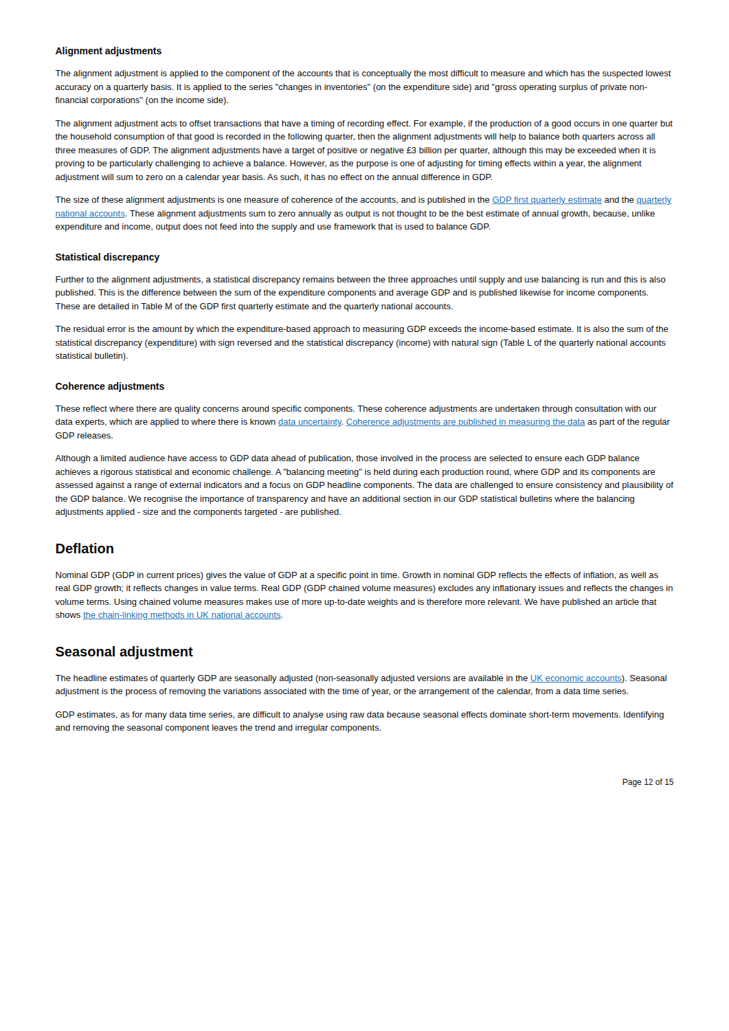Alignment adjustments
The alignment adjustment is applied to the component of the accounts that is conceptually the most difficult to measure and which has the suspected lowest accuracy on a quarterly basis. It is applied to the series "changes in inventories" (on the expenditure side) and "gross operating surplus of private non-financial corporations" (on the income side).
The alignment adjustment acts to offset transactions that have a timing of recording effect. For example, if the production of a good occurs in one quarter but the household consumption of that good is recorded in the following quarter, then the alignment adjustments will help to balance both quarters across all three measures of GDP. The alignment adjustments have a target of positive or negative £3 billion per quarter, although this may be exceeded when it is proving to be particularly challenging to achieve a balance. However, as the purpose is one of adjusting for timing effects within a year, the alignment adjustment will sum to zero on a calendar year basis. As such, it has no effect on the annual difference in GDP.
The size of these alignment adjustments is one measure of coherence of the accounts, and is published in the GDP first quarterly estimate and the quarterly national accounts. These alignment adjustments sum to zero annually as output is not thought to be the best estimate of annual growth, because, unlike expenditure and income, output does not feed into the supply and use framework that is used to balance GDP.
Statistical discrepancy
Further to the alignment adjustments, a statistical discrepancy remains between the three approaches until supply and use balancing is run and this is also published. This is the difference between the sum of the expenditure components and average GDP and is published likewise for income components. These are detailed in Table M of the GDP first quarterly estimate and the quarterly national accounts.
The residual error is the amount by which the expenditure-based approach to measuring GDP exceeds the income-based estimate. It is also the sum of the statistical discrepancy (expenditure) with sign reversed and the statistical discrepancy (income) with natural sign (Table L of the quarterly national accounts statistical bulletin).
Coherence adjustments
These reflect where there are quality concerns around specific components. These coherence adjustments are undertaken through consultation with our data experts, which are applied to where there is known data uncertainty. Coherence adjustments are published in measuring the data as part of the regular GDP releases.
Although a limited audience have access to GDP data ahead of publication, those involved in the process are selected to ensure each GDP balance achieves a rigorous statistical and economic challenge. A "balancing meeting" is held during each production round, where GDP and its components are assessed against a range of external indicators and a focus on GDP headline components. The data are challenged to ensure consistency and plausibility of the GDP balance. We recognise the importance of transparency and have an additional section in our GDP statistical bulletins where the balancing adjustments applied - size and the components targeted - are published.
Deflation
Nominal GDP (GDP in current prices) gives the value of GDP at a specific point in time. Growth in nominal GDP reflects the effects of inflation, as well as real GDP growth; it reflects changes in value terms. Real GDP (GDP chained volume measures) excludes any inflationary issues and reflects the changes in volume terms. Using chained volume measures makes use of more up-to-date weights and is therefore more relevant. We have published an article that shows the chain-linking methods in UK national accounts.
Seasonal adjustment
The headline estimates of quarterly GDP are seasonally adjusted (non-seasonally adjusted versions are available in the UK economic accounts). Seasonal adjustment is the process of removing the variations associated with the time of year, or the arrangement of the calendar, from a data time series.
GDP estimates, as for many data time series, are difficult to analyse using raw data because seasonal effects dominate short-term movements. Identifying and removing the seasonal component leaves the trend and irregular components.
Page 12 of 15